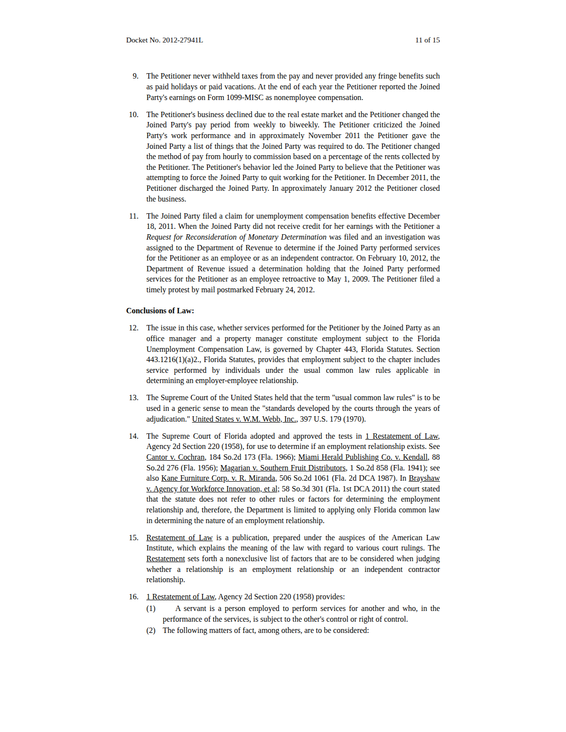Docket No. 2012-27941L
11 of 15
9. The Petitioner never withheld taxes from the pay and never provided any fringe benefits such as paid holidays or paid vacations. At the end of each year the Petitioner reported the Joined Party's earnings on Form 1099-MISC as nonemployee compensation.
10. The Petitioner's business declined due to the real estate market and the Petitioner changed the Joined Party's pay period from weekly to biweekly. The Petitioner criticized the Joined Party's work performance and in approximately November 2011 the Petitioner gave the Joined Party a list of things that the Joined Party was required to do. The Petitioner changed the method of pay from hourly to commission based on a percentage of the rents collected by the Petitioner. The Petitioner's behavior led the Joined Party to believe that the Petitioner was attempting to force the Joined Party to quit working for the Petitioner. In December 2011, the Petitioner discharged the Joined Party. In approximately January 2012 the Petitioner closed the business.
11. The Joined Party filed a claim for unemployment compensation benefits effective December 18, 2011. When the Joined Party did not receive credit for her earnings with the Petitioner a Request for Reconsideration of Monetary Determination was filed and an investigation was assigned to the Department of Revenue to determine if the Joined Party performed services for the Petitioner as an employee or as an independent contractor. On February 10, 2012, the Department of Revenue issued a determination holding that the Joined Party performed services for the Petitioner as an employee retroactive to May 1, 2009. The Petitioner filed a timely protest by mail postmarked February 24, 2012.
Conclusions of Law:
12. The issue in this case, whether services performed for the Petitioner by the Joined Party as an office manager and a property manager constitute employment subject to the Florida Unemployment Compensation Law, is governed by Chapter 443, Florida Statutes. Section 443.1216(1)(a)2., Florida Statutes, provides that employment subject to the chapter includes service performed by individuals under the usual common law rules applicable in determining an employer-employee relationship.
13. The Supreme Court of the United States held that the term "usual common law rules" is to be used in a generic sense to mean the "standards developed by the courts through the years of adjudication." United States v. W.M. Webb, Inc., 397 U.S. 179 (1970).
14. The Supreme Court of Florida adopted and approved the tests in 1 Restatement of Law, Agency 2d Section 220 (1958), for use to determine if an employment relationship exists. See Cantor v. Cochran, 184 So.2d 173 (Fla. 1966); Miami Herald Publishing Co. v. Kendall, 88 So.2d 276 (Fla. 1956); Magarian v. Southern Fruit Distributors, 1 So.2d 858 (Fla. 1941); see also Kane Furniture Corp. v. R. Miranda, 506 So.2d 1061 (Fla. 2d DCA 1987). In Brayshaw v. Agency for Workforce Innovation, et al; 58 So.3d 301 (Fla. 1st DCA 2011) the court stated that the statute does not refer to other rules or factors for determining the employment relationship and, therefore, the Department is limited to applying only Florida common law in determining the nature of an employment relationship.
15. Restatement of Law is a publication, prepared under the auspices of the American Law Institute, which explains the meaning of the law with regard to various court rulings. The Restatement sets forth a nonexclusive list of factors that are to be considered when judging whether a relationship is an employment relationship or an independent contractor relationship.
16. 1 Restatement of Law, Agency 2d Section 220 (1958) provides:
(1) A servant is a person employed to perform services for another and who, in the performance of the services, is subject to the other's control or right of control.
(2) The following matters of fact, among others, are to be considered: